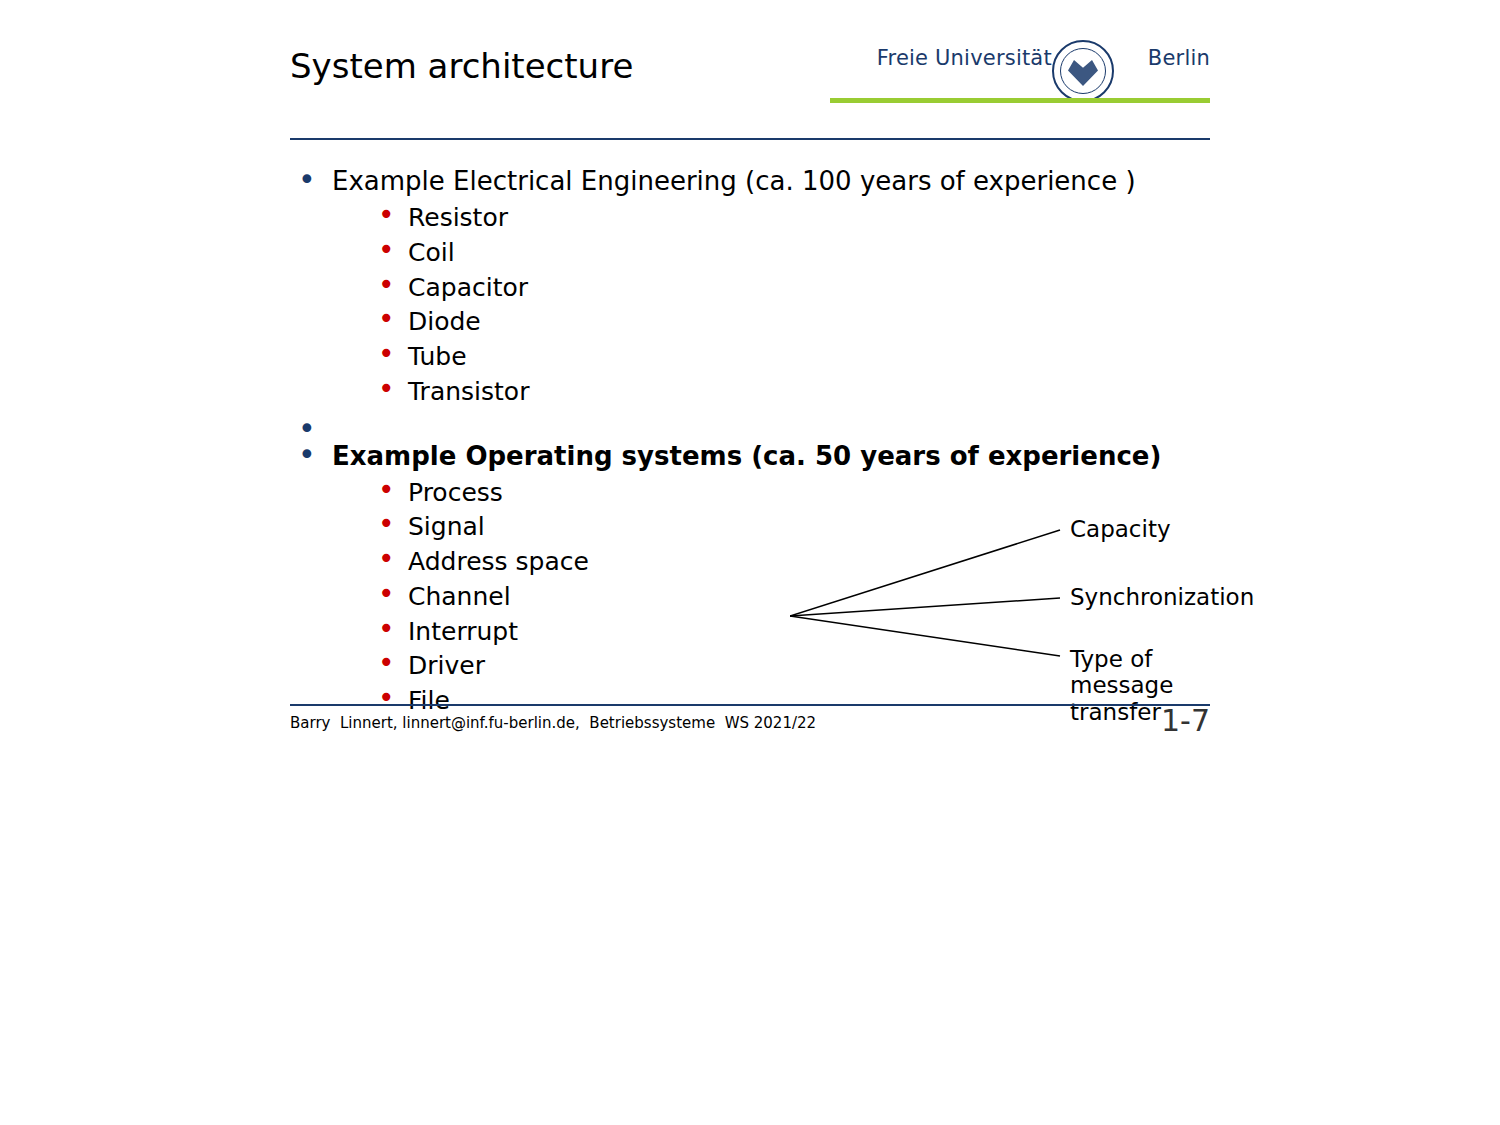System architecture
Freie Universität Berlin
Example Electrical Engineering (ca. 100 years of experience )
Resistor
Coil
Capacitor
Diode
Tube
Transistor
Example Operating systems (ca. 50 years of experience)
Process
Signal
Address space
Channel
Interrupt
Driver
File
Capacity
Synchronization
Type of message
transfer
Barry Linnert, linnert@inf.fu-berlin.de, Betriebssysteme WS 2021/22 1-7